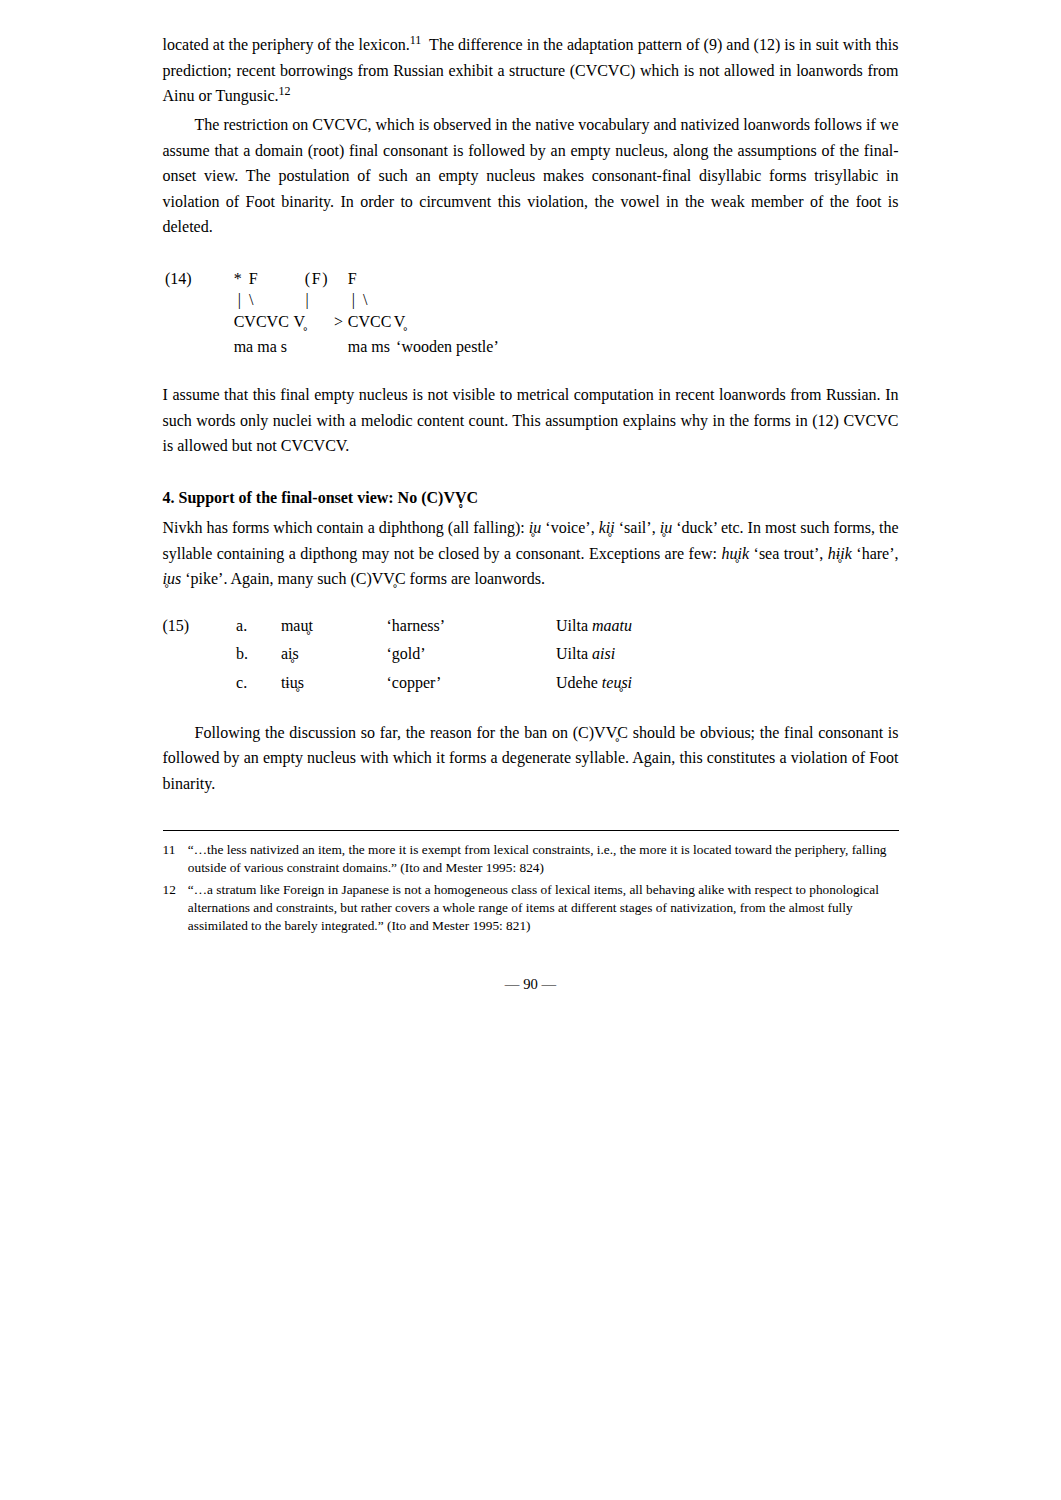located at the periphery of the lexicon.11 The difference in the adaptation pattern of (9) and (12) is in suit with this prediction; recent borrowings from Russian exhibit a structure (CVCVC) which is not allowed in loanwords from Ainu or Tungusic.12
The restriction on CVCVC, which is observed in the native vocabulary and nativized loanwords follows if we assume that a domain (root) final consonant is followed by an empty nucleus, along the assumptions of the final-onset view. The postulation of such an empty nucleus makes consonant-final disyllabic forms trisyllabic in violation of Foot binarity. In order to circumvent this violation, the vowel in the weak member of the foot is deleted.
| (14) | * F | (F) | | F | |
| | / \ | / | | / \ | |
| | CVCVC | V̥ | > | CVCC | V̥ |
| | ma ma s | | | ma ms | ‘wooden pestle’ |
I assume that this final empty nucleus is not visible to metrical computation in recent loanwords from Russian. In such words only nuclei with a melodic content count. This assumption explains why in the forms in (12) CVCVC is allowed but not CVCVCV.
4. Support of the final-onset view: No (C)VV̥C
Nivkh has forms which contain a diphthong (all falling): i̥u ‘voice’, ki̥i ‘sail’, i̥u ‘duck’ etc. In most such forms, the syllable containing a dipthong may not be closed by a consonant. Exceptions are few: hu̥ik ‘sea trout’, hɨ̥ik ‘hare’, i̥us ‘pike’. Again, many such (C)VV̥C forms are loanwords.
| (15) | a. | mau̥t | ‘harness’ | Uilta maatu |
| | b. | ai̥s | ‘gold’ | Uilta aisi |
| | c. | tɨu̥s | ‘copper’ | Udehe teu̥si |
Following the discussion so far, the reason for the ban on (C)VV̥C should be obvious; the final consonant is followed by an empty nucleus with which it forms a degenerate syllable. Again, this constitutes a violation of Foot binarity.
| 11 | “…the less nativized an item, the more it is exempt from lexical constraints, i.e., the more it is located toward the periphery, falling outside of various constraint domains.” (Ito and Mester 1995: 824) |
| 12 | “…a stratum like Foreign in Japanese is not a homogeneous class of lexical items, all behaving alike with respect to phonological alternations and constraints, but rather covers a whole range of items at different stages of nativization, from the almost fully assimilated to the barely integrated.” (Ito and Mester 1995: 821) |
— 90 —